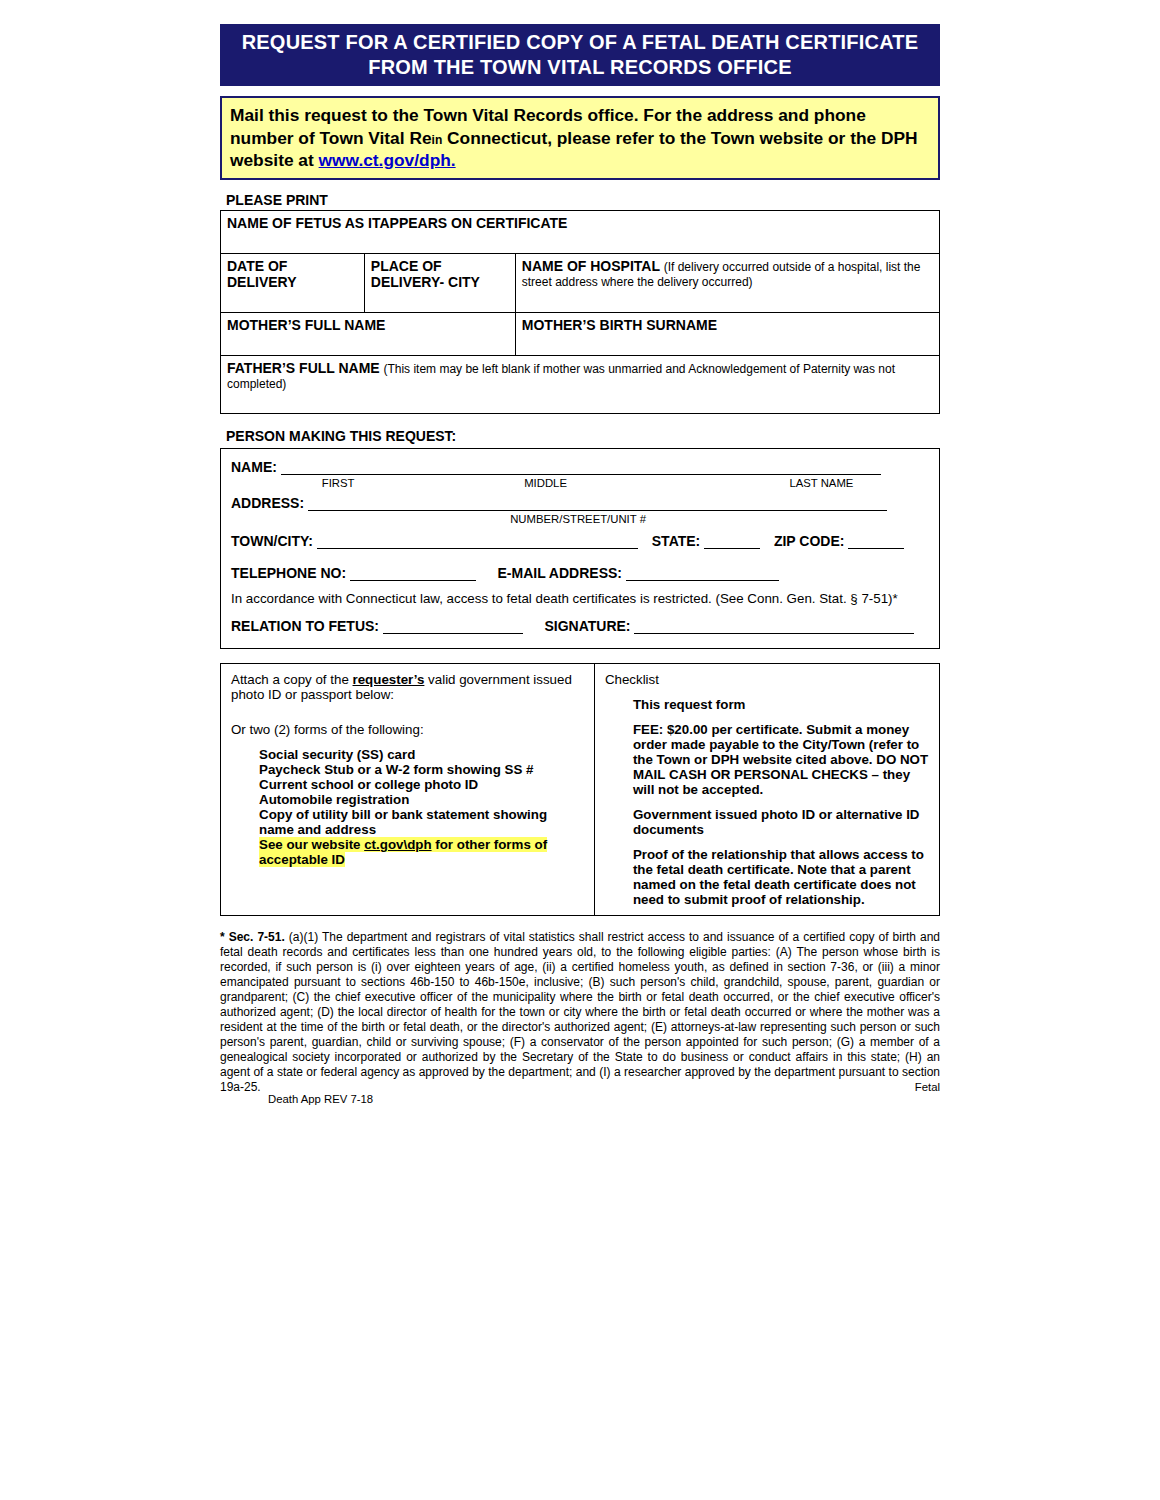REQUEST FOR A CERTIFIED COPY OF A FETAL DEATH CERTIFICATE
FROM THE TOWN VITAL RECORDS OFFICE
Mail this request to the Town Vital Records office. For the address and phone number of Town Vital Rein Connecticut, please refer to the Town website or the DPH website at www.ct.gov/dph.
PLEASE PRINT
| NAME OF FETUS AS IT APPEARS ON CERTIFICATE |
| DATE OF DELIVERY | PLACE OF DELIVERY- CITY | NAME OF HOSPITAL (If delivery occurred outside of a hospital, list the street address where the delivery occurred) |
| MOTHER’S FULL NAME | MOTHER’S BIRTH SURNAME |
| FATHER’S FULL NAME (This item may be left blank if mother was unmarried and Acknowledgement of Paternity was not completed) |
PERSON MAKING THIS REQUEST:
NAME:
FIRST MIDDLE LAST NAME
ADDRESS:
NUMBER/STREET/UNIT #
TOWN/CITY: STATE: ZIP CODE:
TELEPHONE NO: E-MAIL ADDRESS:
In accordance with Connecticut law, access to fetal death certificates is restricted. (See Conn. Gen. Stat. § 7-51)*
RELATION TO FETUS: SIGNATURE:
| Attach a copy of the requester’s valid government issued photo ID or passport below: Or two (2) forms of the following: Social security (SS) card Paycheck Stub or a W-2 form showing SS # Current school or college photo ID Automobile registration Copy of utility bill or bank statement showing name and address See our website ct.gov\dph for other forms of acceptable ID | Checklist This request form FEE: $20.00 per certificate. Submit a money order made payable to the City/Town (refer to the Town or DPH website cited above. DO NOT MAIL CASH OR PERSONAL CHECKS – they will not be accepted. Government issued photo ID or alternative ID documents Proof of the relationship that allows access to the fetal death certificate. Note that a parent named on the fetal death certificate does not need to submit proof of relationship. |
* Sec. 7-51. (a)(1) The department and registrars of vital statistics shall restrict access to and issuance of a certified copy of birth and fetal death records and certificates less than one hundred years old, to the following eligible parties: (A) The person whose birth is recorded, if such person is (i) over eighteen years of age, (ii) a certified homeless youth, as defined in section 7-36, or (iii) a minor emancipated pursuant to sections 46b-150 to 46b-150e, inclusive; (B) such person's child, grandchild, spouse, parent, guardian or grandparent; (C) the chief executive officer of the municipality where the birth or fetal death occurred, or the chief executive officer's authorized agent; (D) the local director of health for the town or city where the birth or fetal death occurred or where the mother was a resident at the time of the birth or fetal death, or the director's authorized agent; (E) attorneys-at-law representing such person or such person's parent, guardian, child or surviving spouse; (F) a conservator of the person appointed for such person; (G) a member of a genealogical society incorporated or authorized by the Secretary of the State to do business or conduct affairs in this state; (H) an agent of a state or federal agency as approved by the department; and (I) a researcher approved by the department pursuant to section 19a-25.
Death App REV 7-18 Fetal